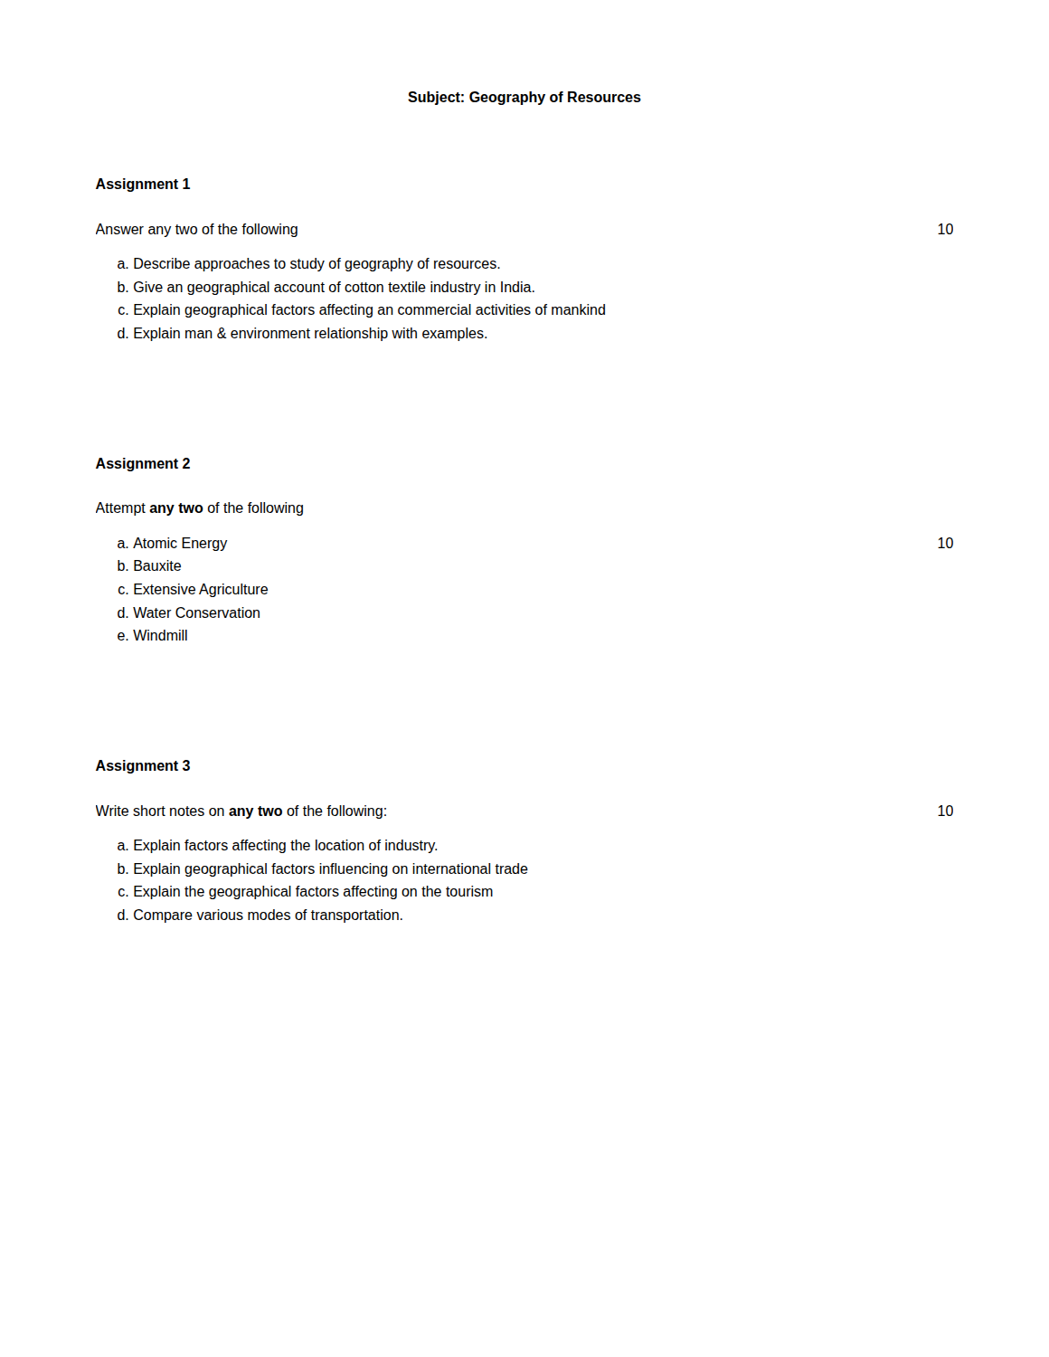Subject: Geography of Resources
Assignment 1
Answer any two of the following 10
Describe approaches to study of geography of resources.
Give an geographical account of cotton textile industry in India.
Explain geographical factors affecting an commercial activities of mankind
Explain man & environment relationship with examples.
Assignment 2
Attempt any two of the following
Atomic Energy 10
Bauxite
Extensive Agriculture
Water Conservation
Windmill
Assignment 3
Write short notes on any two of the following: 10
Explain factors affecting the location of industry.
Explain geographical factors influencing on international trade
Explain the geographical factors affecting on the tourism
Compare various modes of transportation.